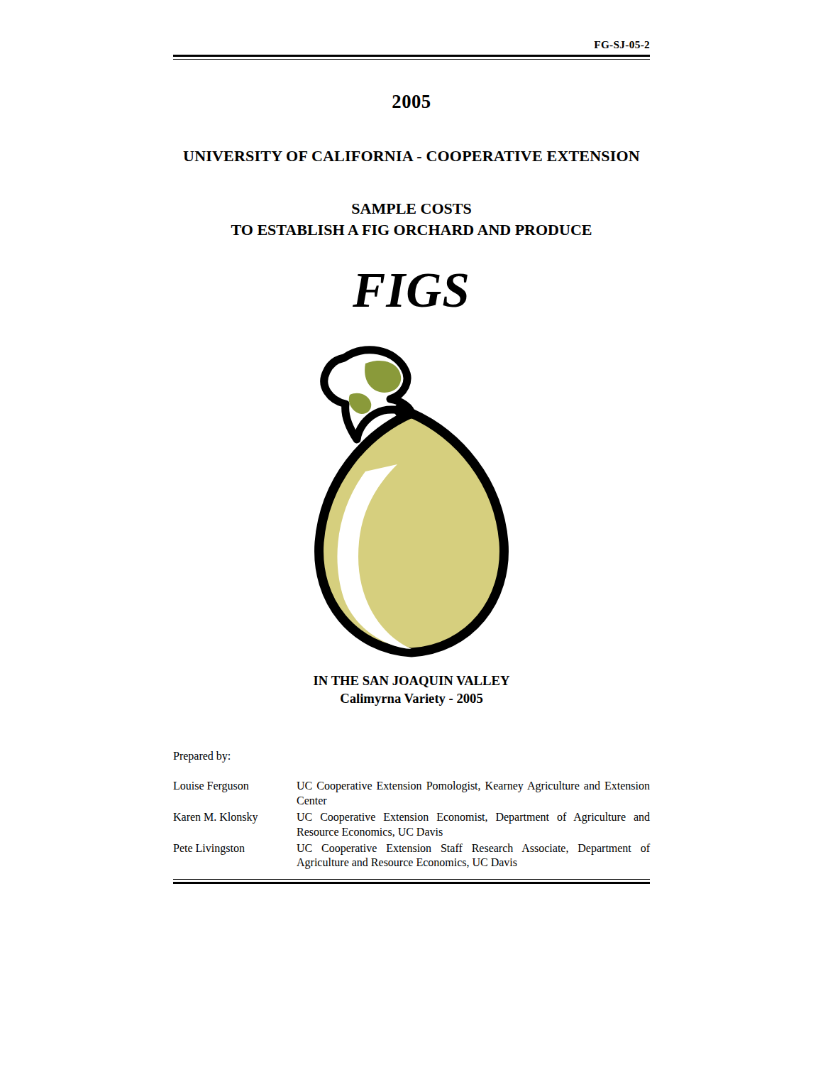FG-SJ-05-2
2005
UNIVERSITY OF CALIFORNIA - COOPERATIVE EXTENSION
SAMPLE COSTS
TO ESTABLISH A FIG ORCHARD AND PRODUCE
FIGS
IN THE SAN JOAQUIN VALLEY
Calimyrna Variety - 2005
Prepared by:
| Louise Ferguson | UC Cooperative Extension Pomologist, Kearney Agriculture and Extension Center |
| Karen M. Klonsky | UC Cooperative Extension Economist, Department of Agriculture and Resource Economics, UC Davis |
| Pete Livingston | UC Cooperative Extension Staff Research Associate, Department of Agriculture and Resource Economics, UC Davis |